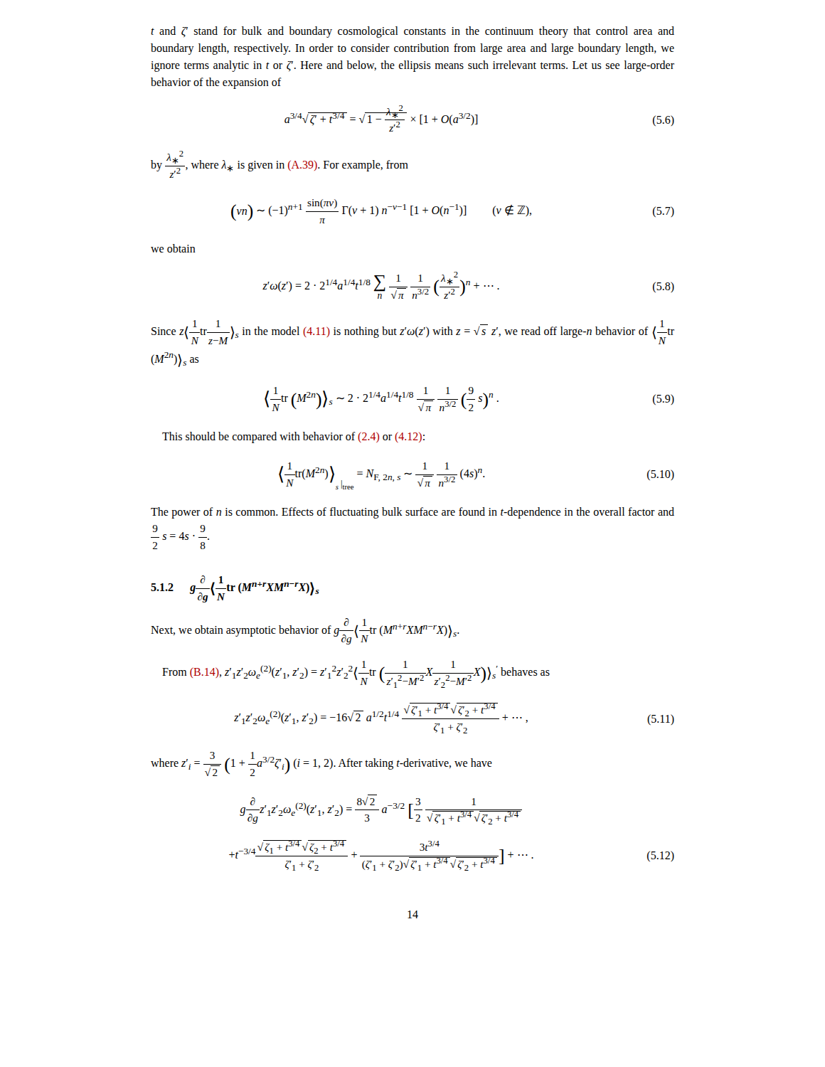t and ζ′ stand for bulk and boundary cosmological constants in the continuum theory that control area and boundary length, respectively. In order to consider contribution from large area and large boundary length, we ignore terms analytic in t or ζ′. Here and below, the ellipsis means such irrelevant terms. Let us see large-order behavior of the expansion of
a3/4√ζ′ + t3/4 = √1 − λ∗2 z′2 × [1 + O(a3/2)]
(5.6)
by λ∗2 z′2, where λ∗ is given in (A.39). For example, from
(νn) ∼ (−1)n+1 sin(πν) π Γ(ν + 1) n−ν−1 [1 + O(n−1)] (ν ∉ ℤ),
(5.7)
we obtain
z′ω(z′) = 2 · 21/4a1/4t1/8 ∑n 1√π 1 n3/2 (λ∗2 z′2)n + ⋯ .
(5.8)
Since z⟨1 Ntr1 z−M⟩s in the model (4.11) is nothing but z′ω(z′) with z = √s z′, we read off large-n behavior of ⟨1 Ntr (M2n)⟩s as
⟨1 Ntr (M2n)⟩s ∼ 2 · 21/4a1/4t1/8 1√π 1 n3/2 (92 s)n .
(5.9)
This should be compared with behavior of (2.4) or (4.12):
⟨1 Ntr(M2n)⟩s |tree = NF, 2n, s ∼ 1√π 1 n3/2 (4s)n.
(5.10)
The power of n is common. Effects of fluctuating bulk surface are found in t-dependence in the overall factor and 92 s = 4s · 98.
5.1.2 g∂∂g⟨1 Ntr (Mn+rXMn−rX)⟩s
Next, we obtain asymptotic behavior of g∂∂g⟨1 Ntr (Mn+rXMn−rX)⟩s.
From (B.14), z′1z′2ωe(2)(z′1, z′2) = z′12z′22⟨1 Ntr (1 z′12−M′2 X 1 z′22−M′2 X)⟩s′ behaves as
z′1z′2ωe(2)(z′1, z′2) = −16√2 a1/2t1/4 √ζ′1 + t3/4√ζ′2 + t3/4 ζ′1 + ζ′2 + ⋯ ,
(5.11)
where z′i = 3√2 (1 + 12 a3/2ζ′i) (i = 1, 2). After taking t-derivative, we have
g∂∂g z′1z′2ωe(2)(z′1, z′2) = 8√23 a−3/2 [32 1√ζ′1 + t3/4√ζ′2 + t3/4
+t−3/4√ζ1 + t3/4√ζ2 + t3/4 ζ′1 + ζ′2 + 3t3/4(ζ′1 + ζ′2)√ζ′1 + t3/4√ζ′2 + t3/4] + ⋯ .
(5.12)
14